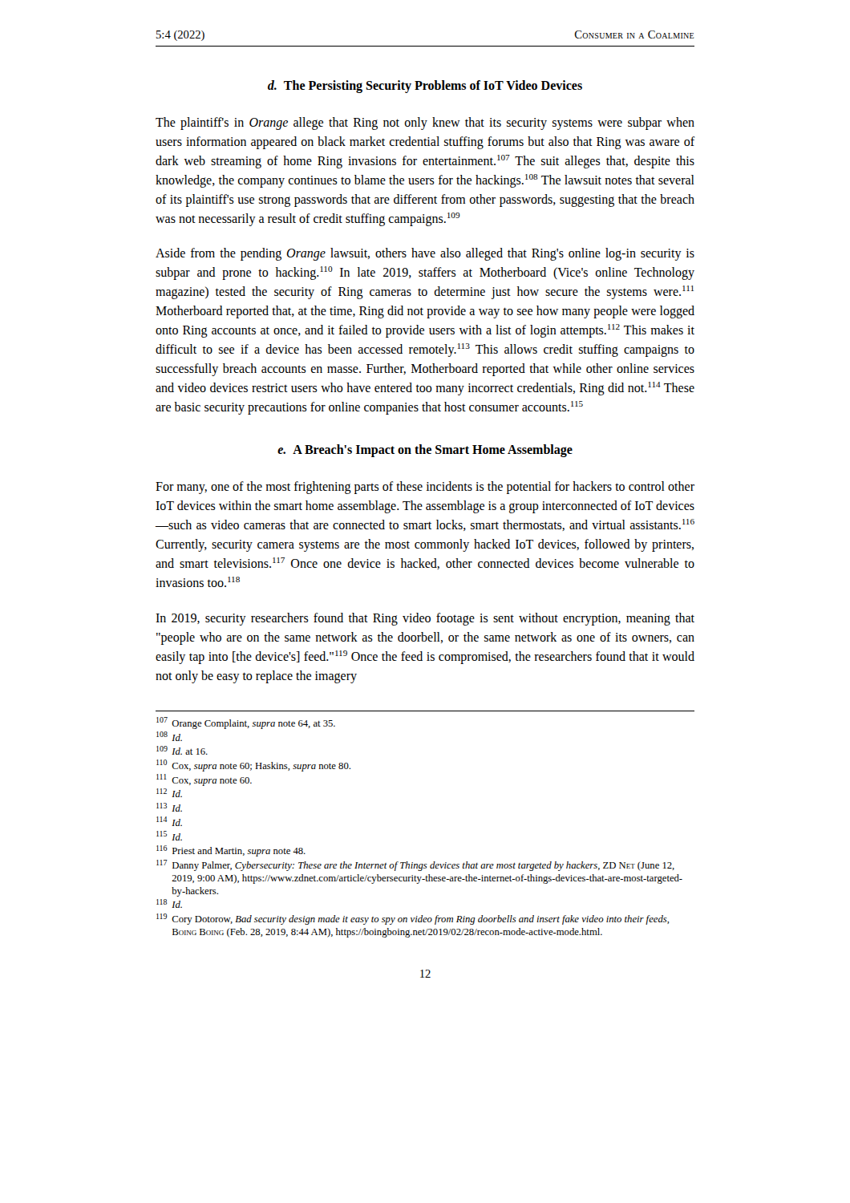5:4 (2022) Consumer in a Coalmine
d. The Persisting Security Problems of IoT Video Devices
The plaintiff's in Orange allege that Ring not only knew that its security systems were subpar when users information appeared on black market credential stuffing forums but also that Ring was aware of dark web streaming of home Ring invasions for entertainment.107 The suit alleges that, despite this knowledge, the company continues to blame the users for the hackings.108 The lawsuit notes that several of its plaintiff's use strong passwords that are different from other passwords, suggesting that the breach was not necessarily a result of credit stuffing campaigns.109
Aside from the pending Orange lawsuit, others have also alleged that Ring's online log-in security is subpar and prone to hacking.110 In late 2019, staffers at Motherboard (Vice's online Technology magazine) tested the security of Ring cameras to determine just how secure the systems were.111 Motherboard reported that, at the time, Ring did not provide a way to see how many people were logged onto Ring accounts at once, and it failed to provide users with a list of login attempts.112 This makes it difficult to see if a device has been accessed remotely.113 This allows credit stuffing campaigns to successfully breach accounts en masse. Further, Motherboard reported that while other online services and video devices restrict users who have entered too many incorrect credentials, Ring did not.114 These are basic security precautions for online companies that host consumer accounts.115
e. A Breach's Impact on the Smart Home Assemblage
For many, one of the most frightening parts of these incidents is the potential for hackers to control other IoT devices within the smart home assemblage. The assemblage is a group interconnected of IoT devices—such as video cameras that are connected to smart locks, smart thermostats, and virtual assistants.116 Currently, security camera systems are the most commonly hacked IoT devices, followed by printers, and smart televisions.117 Once one device is hacked, other connected devices become vulnerable to invasions too.118
In 2019, security researchers found that Ring video footage is sent without encryption, meaning that "people who are on the same network as the doorbell, or the same network as one of its owners, can easily tap into [the device's] feed."119 Once the feed is compromised, the researchers found that it would not only be easy to replace the imagery
107 Orange Complaint, supra note 64, at 35.
108 Id.
109 Id. at 16.
110 Cox, supra note 60; Haskins, supra note 80.
111 Cox, supra note 60.
112 Id.
113 Id.
114 Id.
115 Id.
116 Priest and Martin, supra note 48.
117 Danny Palmer, Cybersecurity: These are the Internet of Things devices that are most targeted by hackers, ZD Net (June 12, 2019, 9:00 AM), https://www.zdnet.com/article/cybersecurity-these-are-the-internet-of-things-devices-that-are-most-targeted-by-hackers.
118 Id.
119 Cory Dotorow, Bad security design made it easy to spy on video from Ring doorbells and insert fake video into their feeds, Boing Boing (Feb. 28, 2019, 8:44 AM), https://boingboing.net/2019/02/28/recon-mode-active-mode.html.
12